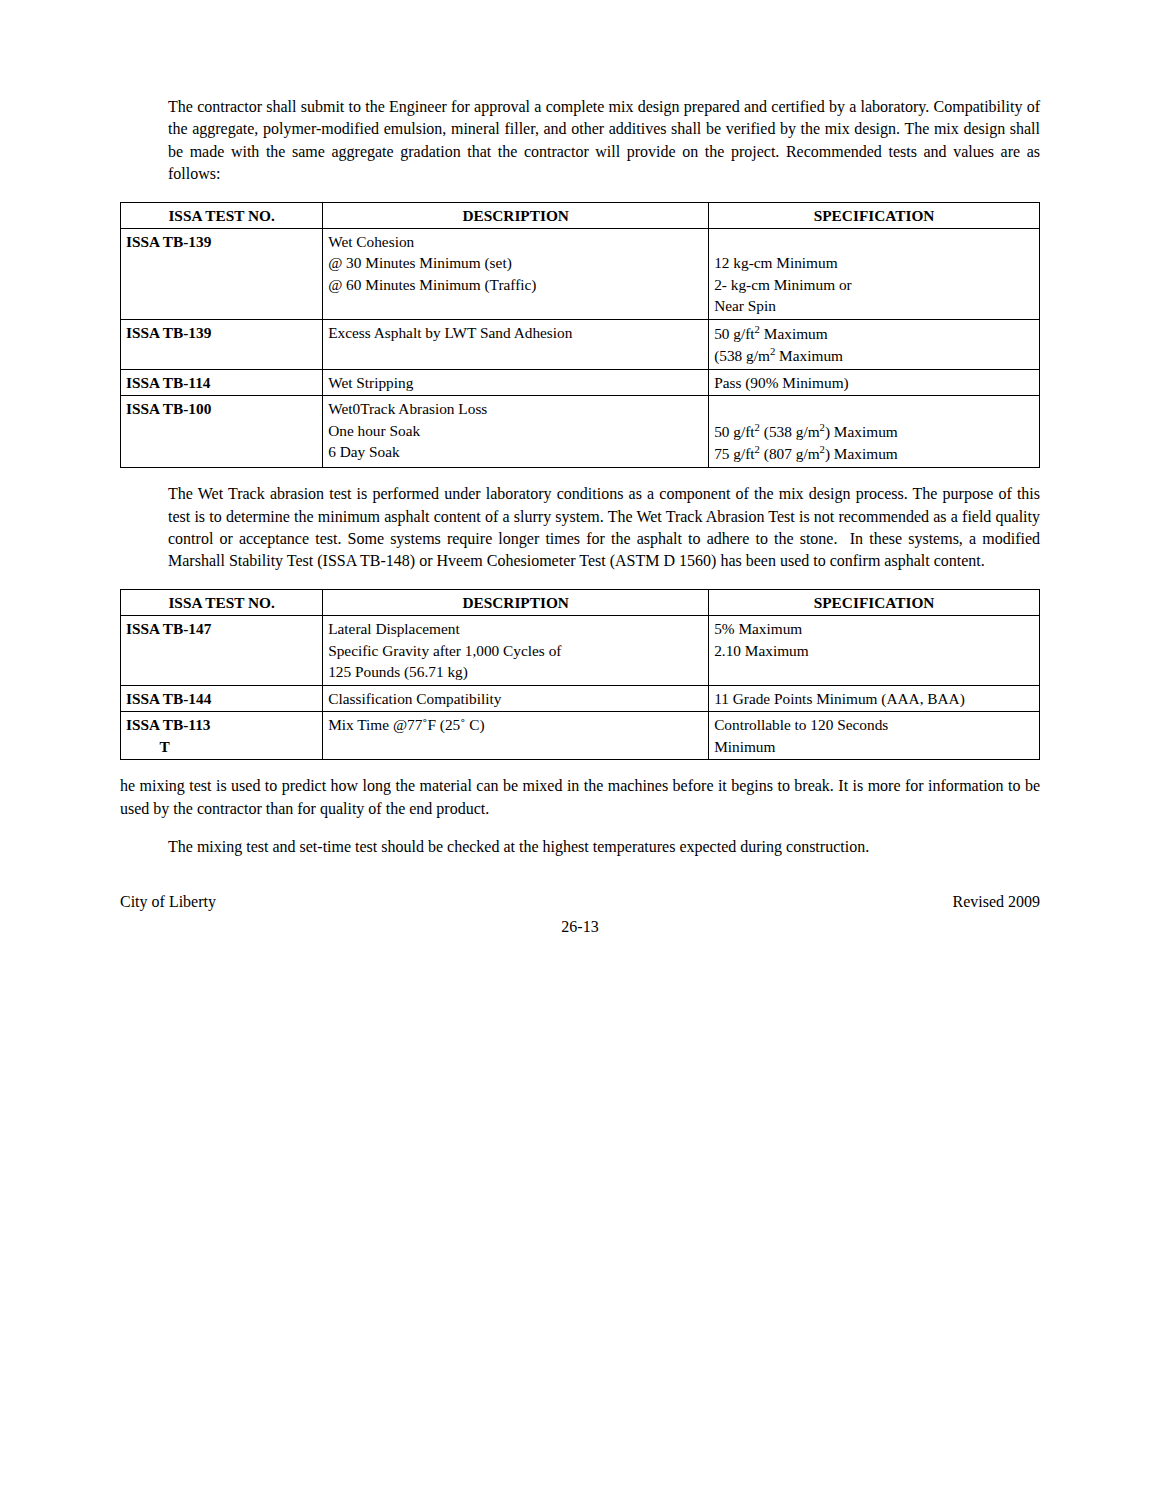The contractor shall submit to the Engineer for approval a complete mix design prepared and certified by a laboratory. Compatibility of the aggregate, polymer-modified emulsion, mineral filler, and other additives shall be verified by the mix design. The mix design shall be made with the same aggregate gradation that the contractor will provide on the project. Recommended tests and values are as follows:
| ISSA TEST NO. | DESCRIPTION | SPECIFICATION |
| --- | --- | --- |
| ISSA TB-139 | Wet Cohesion @ 30 Minutes Minimum (set) @ 60 Minutes Minimum (Traffic) | 12 kg-cm Minimum 2- kg-cm Minimum or Near Spin |
| ISSA TB-139 | Excess Asphalt by LWT Sand Adhesion | 50 g/ft 2 Maximum (538 g/m 2 Maximum |
| ISSA TB-114 | Wet Stripping | Pass (90% Minimum) |
| ISSA TB-100 | Wet0Track Abrasion Loss One hour Soak 6 Day Soak | 50 g/ft 2 (538 g/m 2 ) Maximum 75 g/ft 2 (807 g/m 2 ) Maximum |
The Wet Track abrasion test is performed under laboratory conditions as a component of the mix design process. The purpose of this test is to determine the minimum asphalt content of a slurry system. The Wet Track Abrasion Test is not recommended as a field quality control or acceptance test. Some systems require longer times for the asphalt to adhere to the stone. In these systems, a modified Marshall Stability Test (ISSA TB-148) or Hveem Cohesiometer Test (ASTM D 1560) has been used to confirm asphalt content.
| ISSA TEST NO. | DESCRIPTION | SPECIFICATION |
| --- | --- | --- |
| ISSA TB-147 | Lateral Displacement Specific Gravity after 1,000 Cycles of 125 Pounds (56.71 kg) | 5% Maximum 2.10 Maximum |
| ISSA TB-144 | Classification Compatibility | 11 Grade Points Minimum (AAA, BAA) |
| ISSA TB-113 T | Mix Time @77˚F (25˚ C) | Controllable to 120 Seconds Minimum |
he mixing test is used to predict how long the material can be mixed in the machines before it begins to break. It is more for information to be used by the contractor than for quality of the end product.
The mixing test and set-time test should be checked at the highest temperatures expected during construction.
City of Liberty Revised 2009
26-13